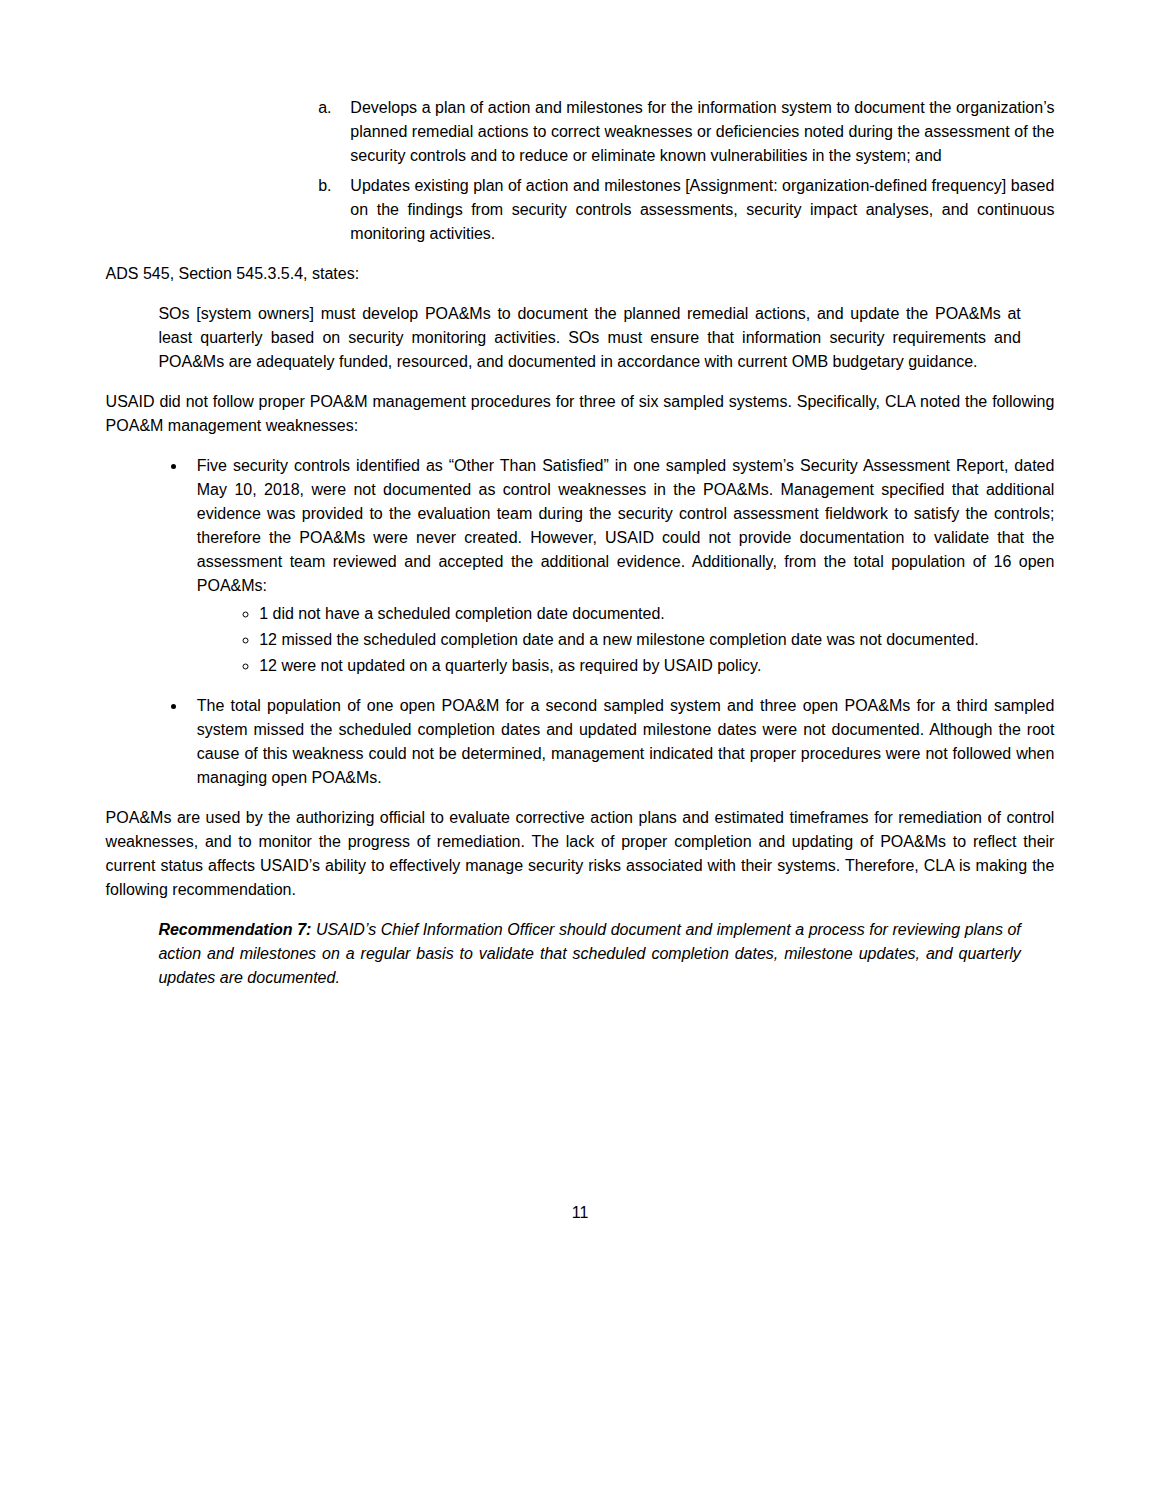Develops a plan of action and milestones for the information system to document the organization’s planned remedial actions to correct weaknesses or deficiencies noted during the assessment of the security controls and to reduce or eliminate known vulnerabilities in the system; and
Updates existing plan of action and milestones [Assignment: organization-defined frequency] based on the findings from security controls assessments, security impact analyses, and continuous monitoring activities.
ADS 545, Section 545.3.5.4, states:
SOs [system owners] must develop POA&Ms to document the planned remedial actions, and update the POA&Ms at least quarterly based on security monitoring activities. SOs must ensure that information security requirements and POA&Ms are adequately funded, resourced, and documented in accordance with current OMB budgetary guidance.
USAID did not follow proper POA&M management procedures for three of six sampled systems. Specifically, CLA noted the following POA&M management weaknesses:
Five security controls identified as “Other Than Satisfied” in one sampled system’s Security Assessment Report, dated May 10, 2018, were not documented as control weaknesses in the POA&Ms. Management specified that additional evidence was provided to the evaluation team during the security control assessment fieldwork to satisfy the controls; therefore the POA&Ms were never created. However, USAID could not provide documentation to validate that the assessment team reviewed and accepted the additional evidence. Additionally, from the total population of 16 open POA&Ms:
1 did not have a scheduled completion date documented.
12 missed the scheduled completion date and a new milestone completion date was not documented.
12 were not updated on a quarterly basis, as required by USAID policy.
The total population of one open POA&M for a second sampled system and three open POA&Ms for a third sampled system missed the scheduled completion dates and updated milestone dates were not documented. Although the root cause of this weakness could not be determined, management indicated that proper procedures were not followed when managing open POA&Ms.
POA&Ms are used by the authorizing official to evaluate corrective action plans and estimated timeframes for remediation of control weaknesses, and to monitor the progress of remediation. The lack of proper completion and updating of POA&Ms to reflect their current status affects USAID’s ability to effectively manage security risks associated with their systems. Therefore, CLA is making the following recommendation.
Recommendation 7: USAID’s Chief Information Officer should document and implement a process for reviewing plans of action and milestones on a regular basis to validate that scheduled completion dates, milestone updates, and quarterly updates are documented.
11